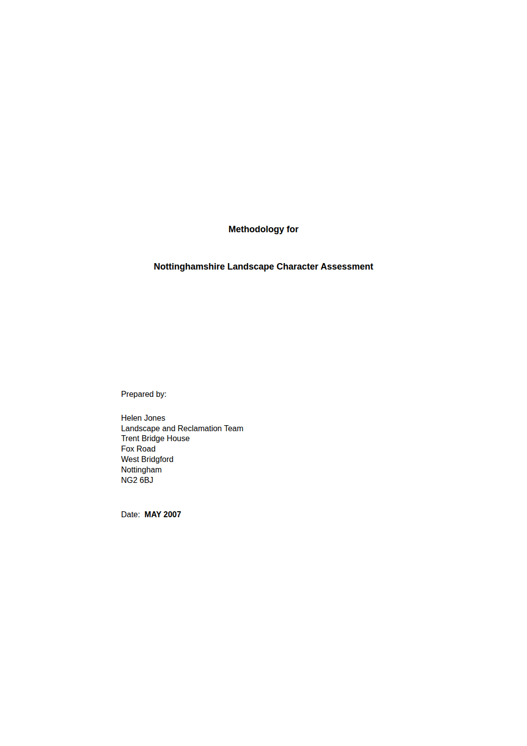Methodology for
Nottinghamshire Landscape Character Assessment
Prepared by:
Helen Jones
Landscape and Reclamation Team
Trent Bridge House
Fox Road
West Bridgford
Nottingham
NG2 6BJ
Date: MAY 2007